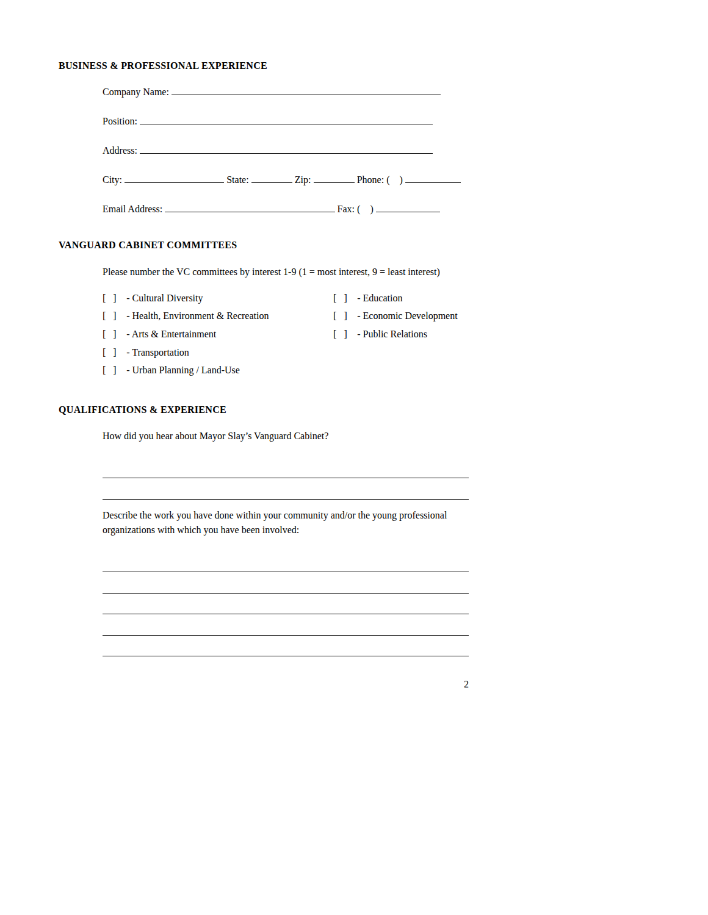BUSINESS & PROFESSIONAL EXPERIENCE
Company Name:
Position:
Address:
City: State: Zip: Phone: ( )
Email Address: Fax: ( )
VANGUARD CABINET COMMITTEES
Please number the VC committees by interest 1-9 (1 = most interest, 9 = least interest)
| [ ] - Cultural Diversity | [ ] - Education |
| [ ] - Health, Environment & Recreation | [ ] - Economic Development |
| [ ] - Arts & Entertainment | [ ] - Public Relations |
| [ ] - Transportation | |
| [ ] - Urban Planning / Land-Use | |
QUALIFICATIONS & EXPERIENCE
How did you hear about Mayor Slay’s Vanguard Cabinet?
Describe the work you have done within your community and/or the young professional organizations with which you have been involved:
2